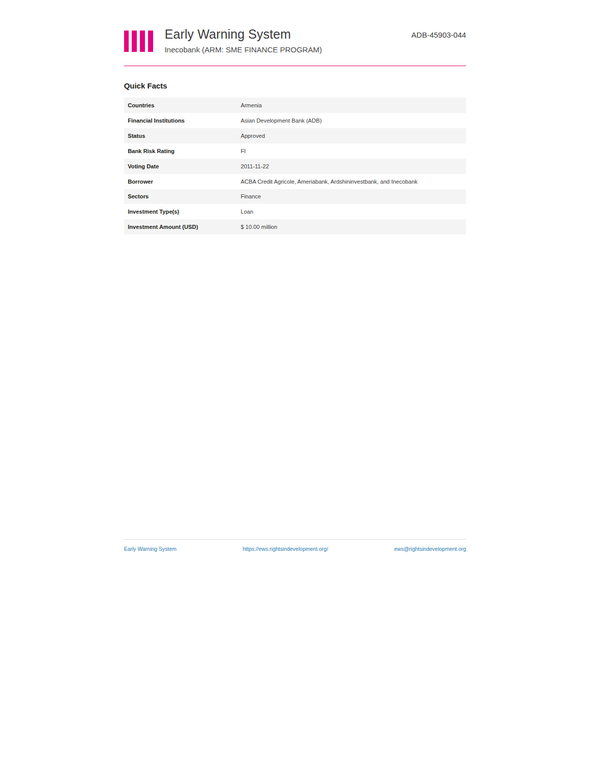Early Warning System
Inecobank (ARM: SME FINANCE PROGRAM)
ADB-45903-044
Quick Facts
| Countries | Armenia |
| Financial Institutions | Asian Development Bank (ADB) |
| Status | Approved |
| Bank Risk Rating | FI |
| Voting Date | 2011-11-22 |
| Borrower | ACBA Credit Agricole, Ameriabank, Ardshininvestbank, and Inecobank |
| Sectors | Finance |
| Investment Type(s) | Loan |
| Investment Amount (USD) | $ 10.00 million |
Early Warning System
https://ews.rightsindevelopment.org/
ews@rightsindevelopment.org